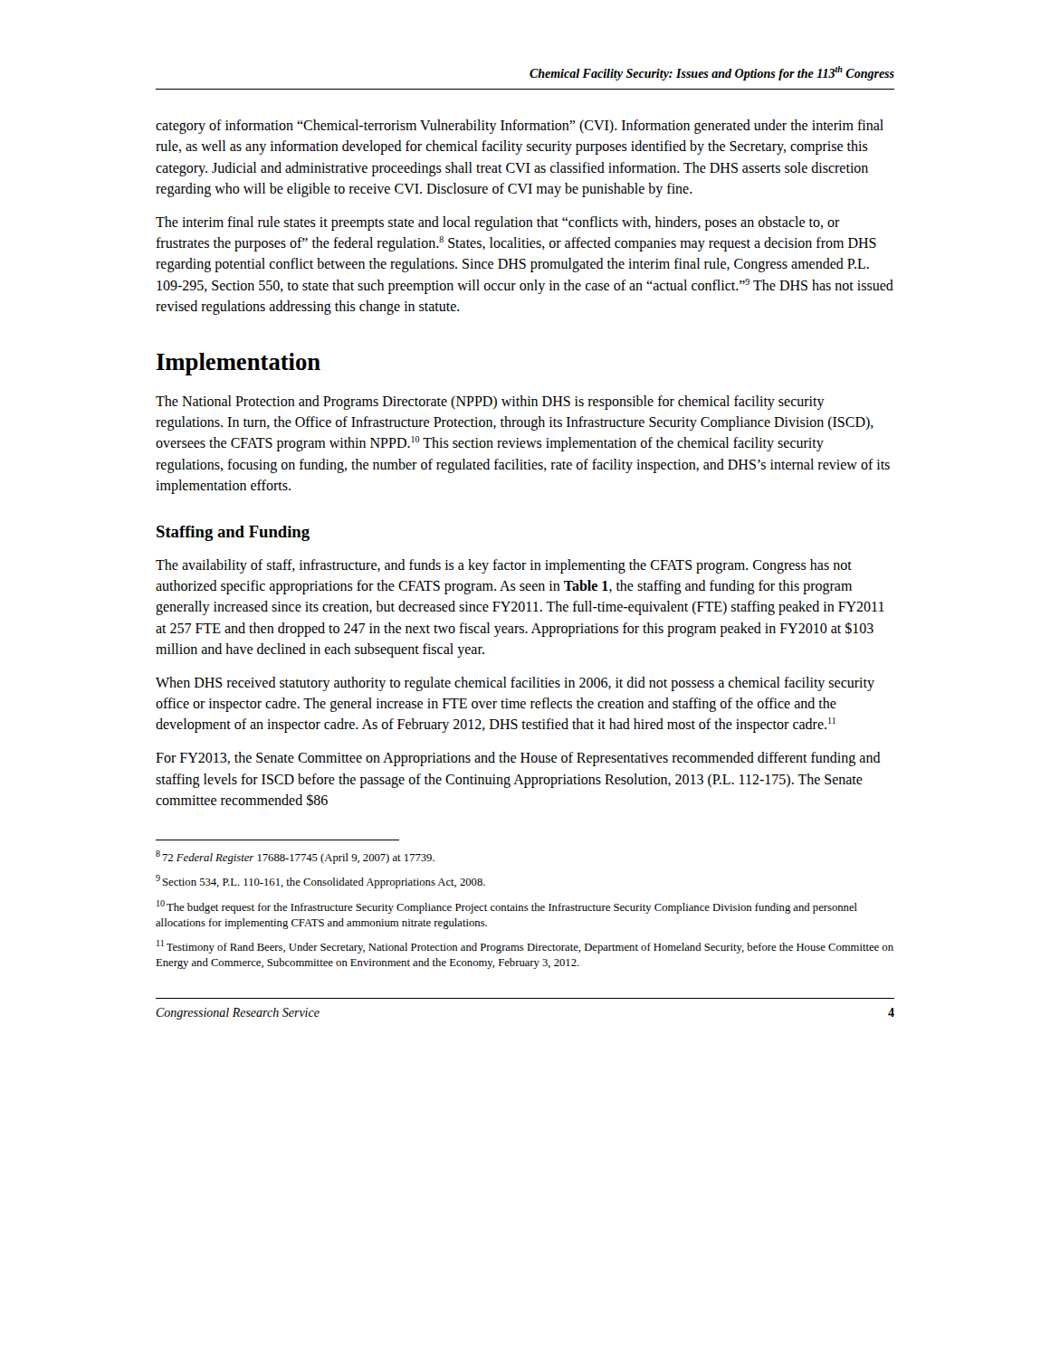Chemical Facility Security: Issues and Options for the 113th Congress
category of information “Chemical-terrorism Vulnerability Information” (CVI). Information generated under the interim final rule, as well as any information developed for chemical facility security purposes identified by the Secretary, comprise this category. Judicial and administrative proceedings shall treat CVI as classified information. The DHS asserts sole discretion regarding who will be eligible to receive CVI. Disclosure of CVI may be punishable by fine.
The interim final rule states it preempts state and local regulation that “conflicts with, hinders, poses an obstacle to, or frustrates the purposes of” the federal regulation.8 States, localities, or affected companies may request a decision from DHS regarding potential conflict between the regulations. Since DHS promulgated the interim final rule, Congress amended P.L. 109-295, Section 550, to state that such preemption will occur only in the case of an “actual conflict.”9 The DHS has not issued revised regulations addressing this change in statute.
Implementation
The National Protection and Programs Directorate (NPPD) within DHS is responsible for chemical facility security regulations. In turn, the Office of Infrastructure Protection, through its Infrastructure Security Compliance Division (ISCD), oversees the CFATS program within NPPD.10 This section reviews implementation of the chemical facility security regulations, focusing on funding, the number of regulated facilities, rate of facility inspection, and DHS’s internal review of its implementation efforts.
Staffing and Funding
The availability of staff, infrastructure, and funds is a key factor in implementing the CFATS program. Congress has not authorized specific appropriations for the CFATS program. As seen in Table 1, the staffing and funding for this program generally increased since its creation, but decreased since FY2011. The full-time-equivalent (FTE) staffing peaked in FY2011 at 257 FTE and then dropped to 247 in the next two fiscal years. Appropriations for this program peaked in FY2010 at $103 million and have declined in each subsequent fiscal year.
When DHS received statutory authority to regulate chemical facilities in 2006, it did not possess a chemical facility security office or inspector cadre. The general increase in FTE over time reflects the creation and staffing of the office and the development of an inspector cadre. As of February 2012, DHS testified that it had hired most of the inspector cadre.11
For FY2013, the Senate Committee on Appropriations and the House of Representatives recommended different funding and staffing levels for ISCD before the passage of the Continuing Appropriations Resolution, 2013 (P.L. 112-175). The Senate committee recommended $86
872 Federal Register 17688-17745 (April 9, 2007) at 17739.
9 Section 534, P.L. 110-161, the Consolidated Appropriations Act, 2008.
10 The budget request for the Infrastructure Security Compliance Project contains the Infrastructure Security Compliance Division funding and personnel allocations for implementing CFATS and ammonium nitrate regulations.
11 Testimony of Rand Beers, Under Secretary, National Protection and Programs Directorate, Department of Homeland Security, before the House Committee on Energy and Commerce, Subcommittee on Environment and the Economy, February 3, 2012.
Congressional Research Service 4